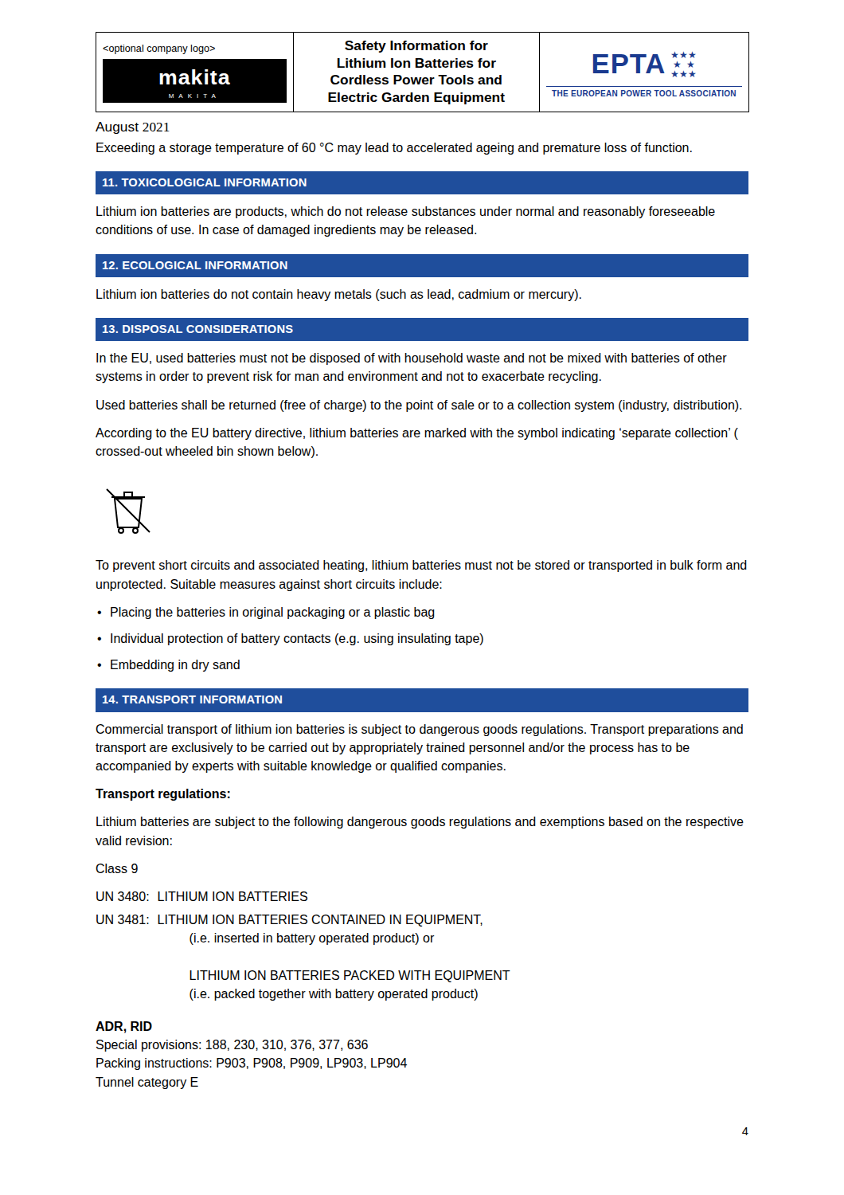<optional company logo>
makitaMAKITA
Safety Information for
Lithium Ion Batteries for
Cordless Power Tools and
Electric Garden Equipment
EPTA★★★
★ ★
★★★
THE EUROPEAN POWER TOOL ASSOCIATION
August 2021
Exceeding a storage temperature of 60 °C may lead to accelerated ageing and premature loss of function.
11. TOXICOLOGICAL INFORMATION
Lithium ion batteries are products, which do not release substances under normal and reasonably foreseeable conditions of use. In case of damaged ingredients may be released.
12. ECOLOGICAL INFORMATION
Lithium ion batteries do not contain heavy metals (such as lead, cadmium or mercury).
13. DISPOSAL CONSIDERATIONS
In the EU, used batteries must not be disposed of with household waste and not be mixed with batteries of other systems in order to prevent risk for man and environment and not to exacerbate recycling.
Used batteries shall be returned (free of charge) to the point of sale or to a collection system (industry, distribution).
According to the EU battery directive, lithium batteries are marked with the symbol indicating ‘separate collection’ ( crossed-out wheeled bin shown below).
To prevent short circuits and associated heating, lithium batteries must not be stored or transported in bulk form and unprotected. Suitable measures against short circuits include:
Placing the batteries in original packaging or a plastic bag
Individual protection of battery contacts (e.g. using insulating tape)
Embedding in dry sand
14. TRANSPORT INFORMATION
Commercial transport of lithium ion batteries is subject to dangerous goods regulations. Transport preparations and transport are exclusively to be carried out by appropriately trained personnel and/or the process has to be accompanied by experts with suitable knowledge or qualified companies.
Transport regulations:
Lithium batteries are subject to the following dangerous goods regulations and exemptions based on the respective valid revision:
Class 9
| UN 3480: | LITHIUM ION BATTERIES |
| UN 3481: | LITHIUM ION BATTERIES CONTAINED IN EQUIPMENT, (i.e. inserted in battery operated product) or LITHIUM ION BATTERIES PACKED WITH EQUIPMENT (i.e. packed together with battery operated product) |
ADR, RID
Special provisions: 188, 230, 310, 376, 377, 636
Packing instructions: P903, P908, P909, LP903, LP904
Tunnel category E
4